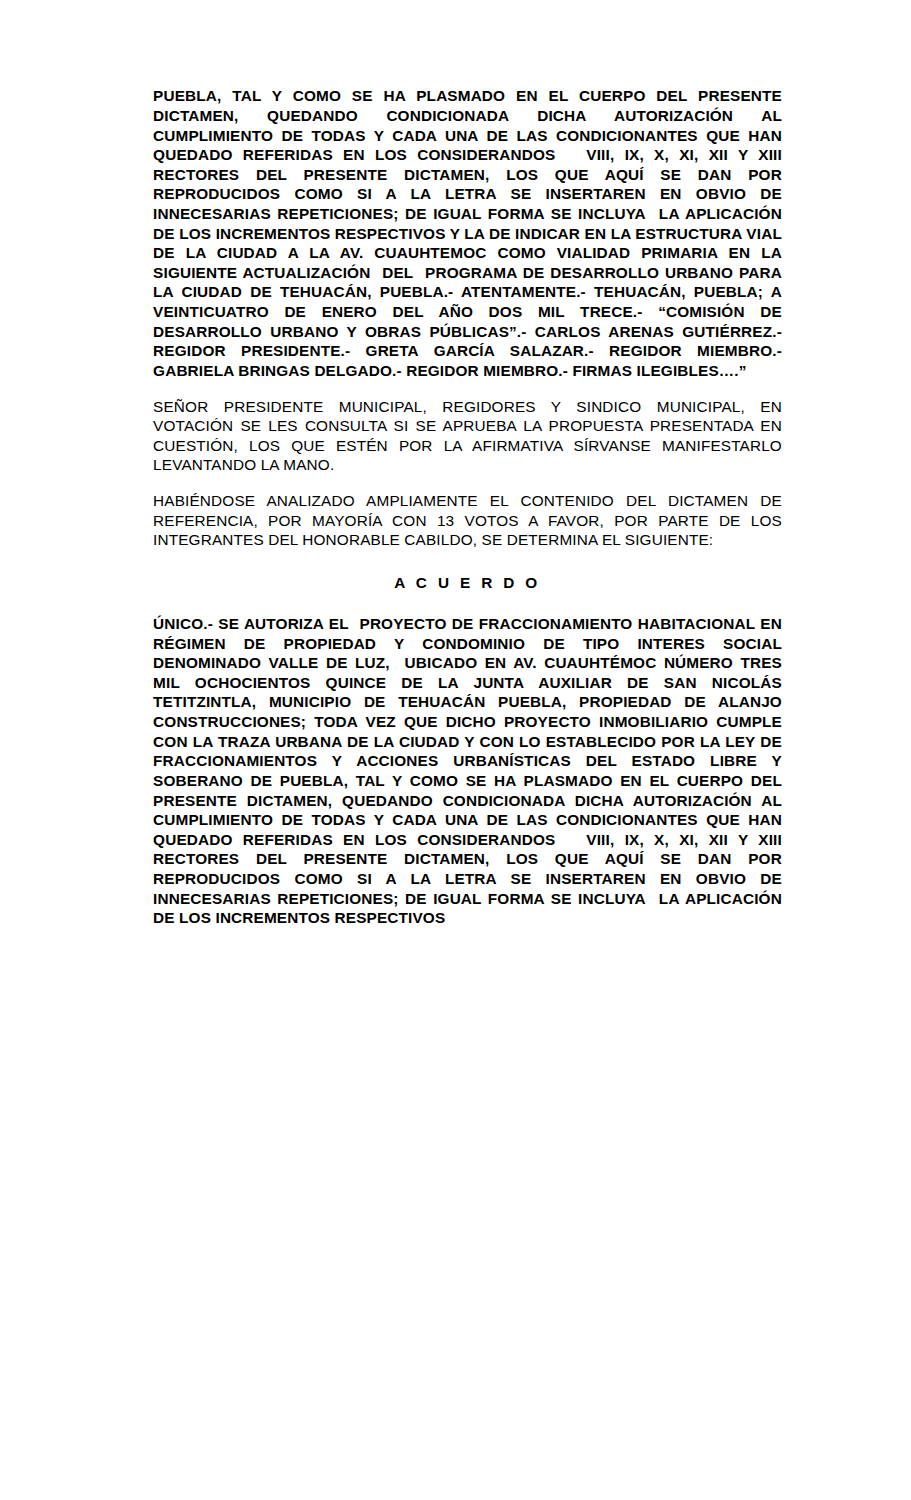PUEBLA, TAL Y COMO SE HA PLASMADO EN EL CUERPO DEL PRESENTE DICTAMEN, QUEDANDO CONDICIONADA DICHA AUTORIZACIÓN AL CUMPLIMIENTO DE TODAS Y CADA UNA DE LAS CONDICIONANTES QUE HAN QUEDADO REFERIDAS EN LOS CONSIDERANDOS VIII, IX, X, XI, XII Y XIII RECTORES DEL PRESENTE DICTAMEN, LOS QUE AQUÍ SE DAN POR REPRODUCIDOS COMO SI A LA LETRA SE INSERTAREN EN OBVIO DE INNECESARIAS REPETICIONES; DE IGUAL FORMA SE INCLUYA LA APLICACIÓN DE LOS INCREMENTOS RESPECTIVOS Y LA DE INDICAR EN LA ESTRUCTURA VIAL DE LA CIUDAD A LA AV. CUAUHTEMOC COMO VIALIDAD PRIMARIA EN LA SIGUIENTE ACTUALIZACIÓN DEL PROGRAMA DE DESARROLLO URBANO PARA LA CIUDAD DE TEHUACÁN, PUEBLA.- ATENTAMENTE.- TEHUACÁN, PUEBLA; A VEINTICUATRO DE ENERO DEL AÑO DOS MIL TRECE.- “COMISIÓN DE DESARROLLO URBANO Y OBRAS PÚBLICAS”.- CARLOS ARENAS GUTIÉRREZ.- REGIDOR PRESIDENTE.- GRETA GARCÍA SALAZAR.- REGIDOR MIEMBRO.- GABRIELA BRINGAS DELGADO.- REGIDOR MIEMBRO.- FIRMAS ILEGIBLES….”
SEÑOR PRESIDENTE MUNICIPAL, REGIDORES Y SINDICO MUNICIPAL, EN VOTACIÓN SE LES CONSULTA SI SE APRUEBA LA PROPUESTA PRESENTADA EN CUESTIÓN, LOS QUE ESTÉN POR LA AFIRMATIVA SÍRVANSE MANIFESTARLO LEVANTANDO LA MANO.
HABIÉNDOSE ANALIZADO AMPLIAMENTE EL CONTENIDO DEL DICTAMEN DE REFERENCIA, POR MAYORÍA CON 13 VOTOS A FAVOR, POR PARTE DE LOS INTEGRANTES DEL HONORABLE CABILDO, SE DETERMINA EL SIGUIENTE:
A C U E R D O
ÚNICO.- SE AUTORIZA EL PROYECTO DE FRACCIONAMIENTO HABITACIONAL EN RÉGIMEN DE PROPIEDAD Y CONDOMINIO DE TIPO INTERES SOCIAL DENOMINADO VALLE DE LUZ, UBICADO EN AV. CUAUHTÉMOC NÚMERO TRES MIL OCHOCIENTOS QUINCE DE LA JUNTA AUXILIAR DE SAN NICOLÁS TETITZINTLA, MUNICIPIO DE TEHUACÁN PUEBLA, PROPIEDAD DE ALANJO CONSTRUCCIONES; TODA VEZ QUE DICHO PROYECTO INMOBILIARIO CUMPLE CON LA TRAZA URBANA DE LA CIUDAD Y CON LO ESTABLECIDO POR LA LEY DE FRACCIONAMIENTOS Y ACCIONES URBANÍSTICAS DEL ESTADO LIBRE Y SOBERANO DE PUEBLA, TAL Y COMO SE HA PLASMADO EN EL CUERPO DEL PRESENTE DICTAMEN, QUEDANDO CONDICIONADA DICHA AUTORIZACIÓN AL CUMPLIMIENTO DE TODAS Y CADA UNA DE LAS CONDICIONANTES QUE HAN QUEDADO REFERIDAS EN LOS CONSIDERANDOS VIII, IX, X, XI, XII Y XIII RECTORES DEL PRESENTE DICTAMEN, LOS QUE AQUÍ SE DAN POR REPRODUCIDOS COMO SI A LA LETRA SE INSERTAREN EN OBVIO DE INNECESARIAS REPETICIONES; DE IGUAL FORMA SE INCLUYA LA APLICACIÓN DE LOS INCREMENTOS RESPECTIVOS